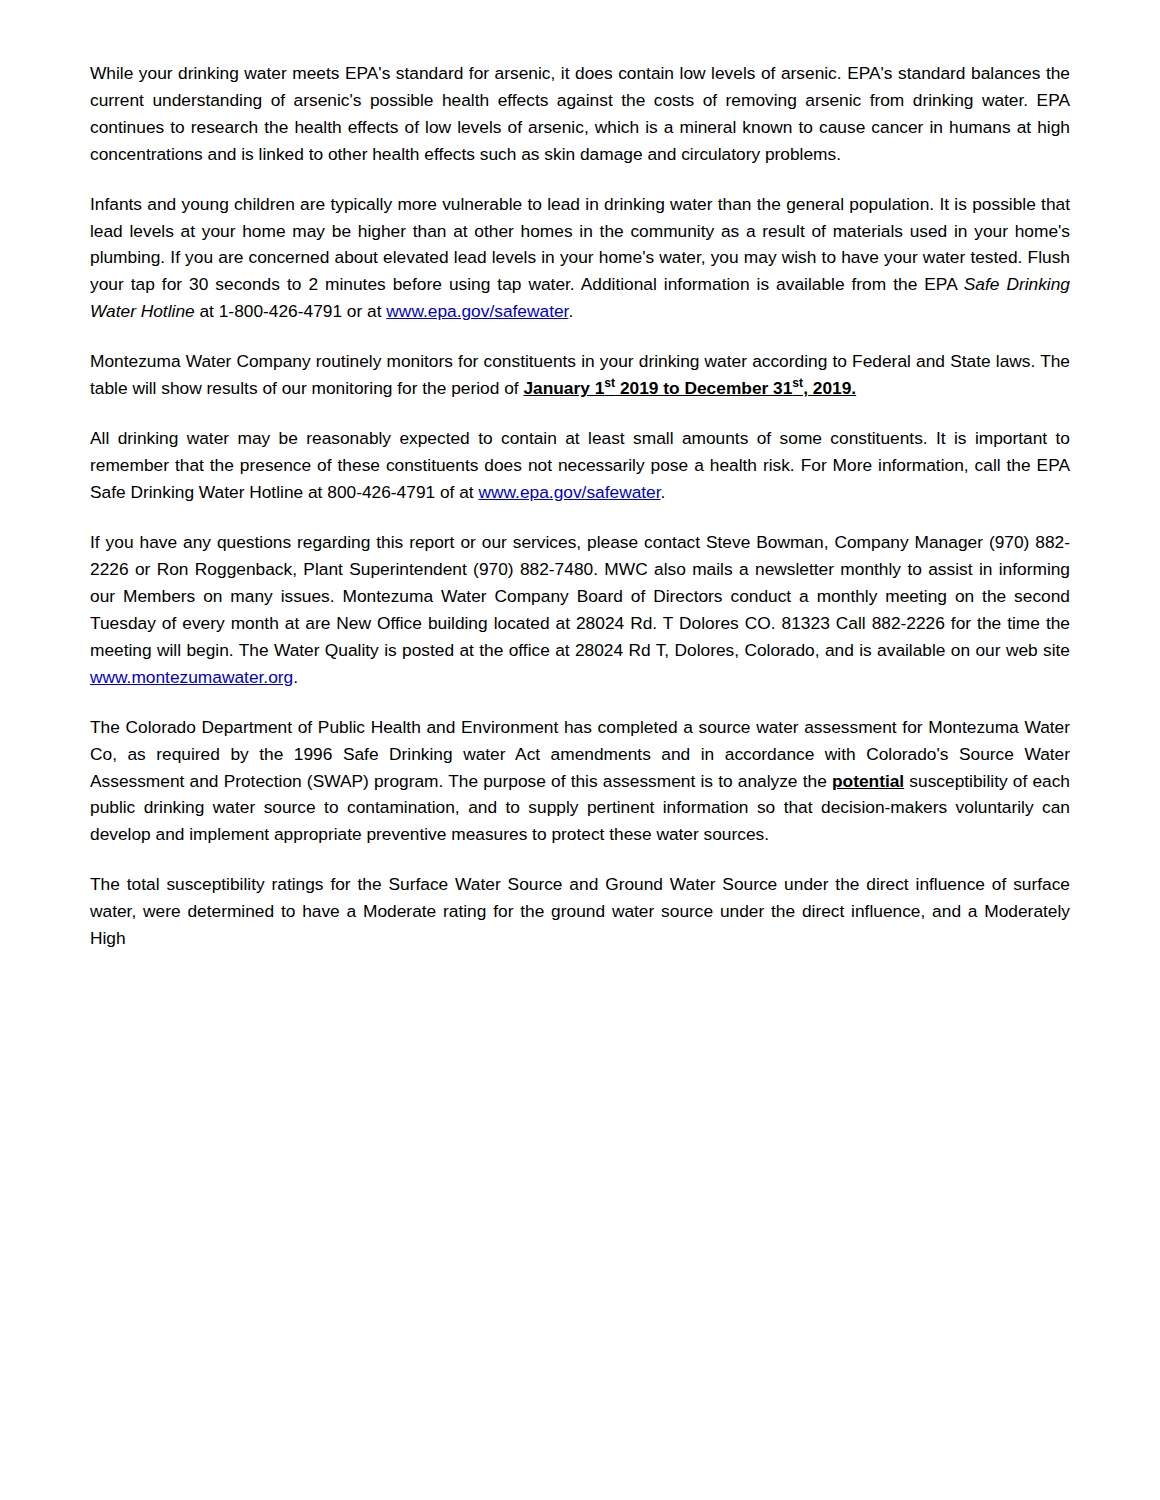While your drinking water meets EPA's standard for arsenic, it does contain low levels of arsenic. EPA's standard balances the current understanding of arsenic's possible health effects against the costs of removing arsenic from drinking water. EPA continues to research the health effects of low levels of arsenic, which is a mineral known to cause cancer in humans at high concentrations and is linked to other health effects such as skin damage and circulatory problems.
Infants and young children are typically more vulnerable to lead in drinking water than the general population. It is possible that lead levels at your home may be higher than at other homes in the community as a result of materials used in your home's plumbing. If you are concerned about elevated lead levels in your home's water, you may wish to have your water tested. Flush your tap for 30 seconds to 2 minutes before using tap water. Additional information is available from the EPA Safe Drinking Water Hotline at 1-800-426-4791 or at www.epa.gov/safewater.
Montezuma Water Company routinely monitors for constituents in your drinking water according to Federal and State laws. The table will show results of our monitoring for the period of January 1st 2019 to December 31st, 2019.
All drinking water may be reasonably expected to contain at least small amounts of some constituents. It is important to remember that the presence of these constituents does not necessarily pose a health risk. For More information, call the EPA Safe Drinking Water Hotline at 800-426-4791 of at www.epa.gov/safewater.
If you have any questions regarding this report or our services, please contact Steve Bowman, Company Manager (970) 882-2226 or Ron Roggenback, Plant Superintendent (970) 882-7480. MWC also mails a newsletter monthly to assist in informing our Members on many issues. Montezuma Water Company Board of Directors conduct a monthly meeting on the second Tuesday of every month at are New Office building located at 28024 Rd. T Dolores CO. 81323 Call 882-2226 for the time the meeting will begin. The Water Quality is posted at the office at 28024 Rd T, Dolores, Colorado, and is available on our web site www.montezumawater.org.
The Colorado Department of Public Health and Environment has completed a source water assessment for Montezuma Water Co, as required by the 1996 Safe Drinking water Act amendments and in accordance with Colorado's Source Water Assessment and Protection (SWAP) program. The purpose of this assessment is to analyze the potential susceptibility of each public drinking water source to contamination, and to supply pertinent information so that decision-makers voluntarily can develop and implement appropriate preventive measures to protect these water sources.
The total susceptibility ratings for the Surface Water Source and Ground Water Source under the direct influence of surface water, were determined to have a Moderate rating for the ground water source under the direct influence, and a Moderately High